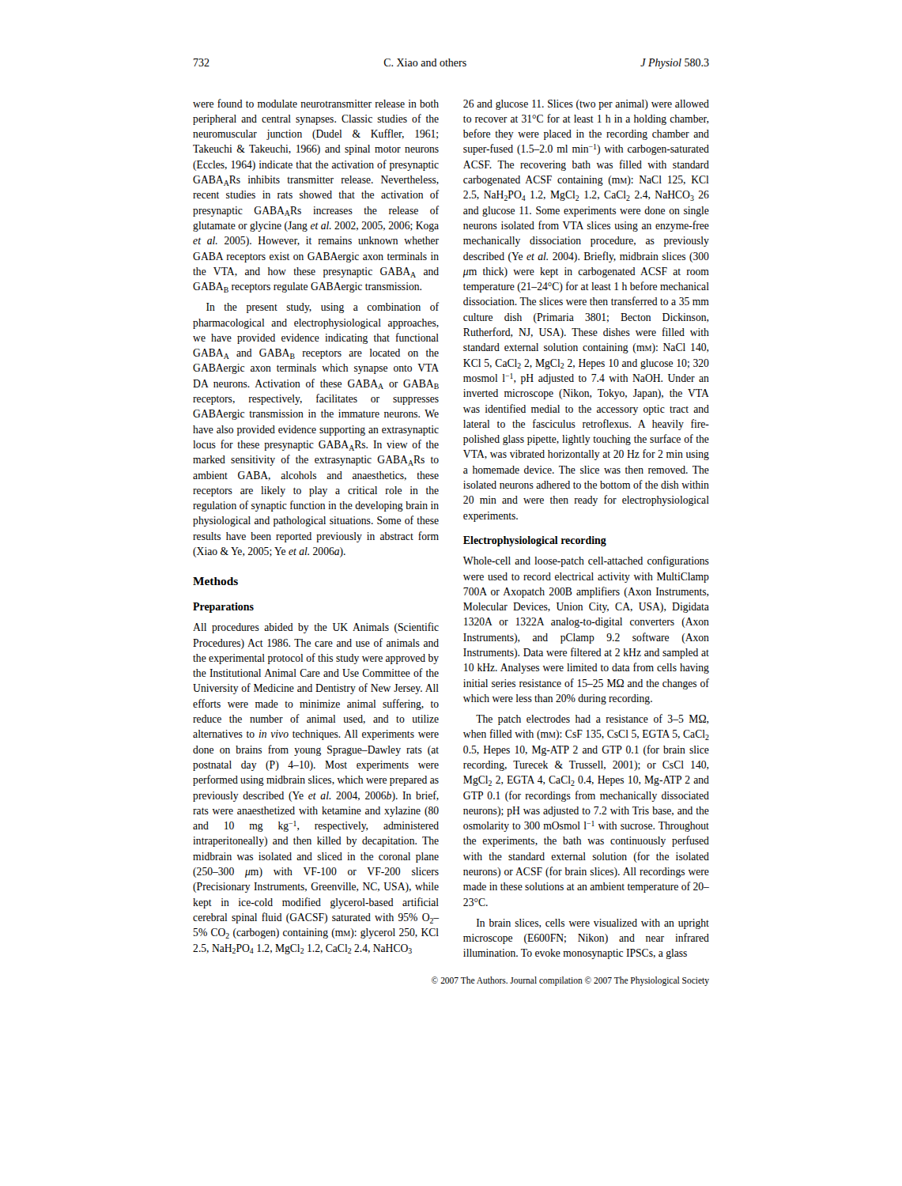732 C. Xiao and others J Physiol 580.3
were found to modulate neurotransmitter release in both peripheral and central synapses. Classic studies of the neuromuscular junction (Dudel & Kuffler, 1961; Takeuchi & Takeuchi, 1966) and spinal motor neurons (Eccles, 1964) indicate that the activation of presynaptic GABAARs inhibits transmitter release. Nevertheless, recent studies in rats showed that the activation of presynaptic GABAARs increases the release of glutamate or glycine (Jang et al. 2002, 2005, 2006; Koga et al. 2005). However, it remains unknown whether GABA receptors exist on GABAergic axon terminals in the VTA, and how these presynaptic GABAA and GABAB receptors regulate GABAergic transmission.
In the present study, using a combination of pharmacological and electrophysiological approaches, we have provided evidence indicating that functional GABAA and GABAB receptors are located on the GABAergic axon terminals which synapse onto VTA DA neurons. Activation of these GABAA or GABAB receptors, respectively, facilitates or suppresses GABAergic transmission in the immature neurons. We have also provided evidence supporting an extrasynaptic locus for these presynaptic GABAARs. In view of the marked sensitivity of the extrasynaptic GABAARs to ambient GABA, alcohols and anaesthetics, these receptors are likely to play a critical role in the regulation of synaptic function in the developing brain in physiological and pathological situations. Some of these results have been reported previously in abstract form (Xiao & Ye, 2005; Ye et al. 2006a).
Methods
Preparations
All procedures abided by the UK Animals (Scientific Procedures) Act 1986. The care and use of animals and the experimental protocol of this study were approved by the Institutional Animal Care and Use Committee of the University of Medicine and Dentistry of New Jersey. All efforts were made to minimize animal suffering, to reduce the number of animal used, and to utilize alternatives to in vivo techniques. All experiments were done on brains from young Sprague–Dawley rats (at postnatal day (P) 4–10). Most experiments were performed using midbrain slices, which were prepared as previously described (Ye et al. 2004, 2006b). In brief, rats were anaesthetized with ketamine and xylazine (80 and 10 mg kg−1, respectively, administered intraperitoneally) and then killed by decapitation. The midbrain was isolated and sliced in the coronal plane (250–300 μm) with VF-100 or VF-200 slicers (Precisionary Instruments, Greenville, NC, USA), while kept in ice-cold modified glycerol-based artificial cerebral spinal fluid (GACSF) saturated with 95% O2–5% CO2 (carbogen) containing (mm): glycerol 250, KCl 2.5, NaH2PO4 1.2, MgCl2 1.2, CaCl2 2.4, NaHCO3
26 and glucose 11. Slices (two per animal) were allowed to recover at 31°C for at least 1 h in a holding chamber, before they were placed in the recording chamber and super-fused (1.5–2.0 ml min−1) with carbogen-saturated ACSF. The recovering bath was filled with standard carbogenated ACSF containing (mm): NaCl 125, KCl 2.5, NaH2PO4 1.2, MgCl2 1.2, CaCl2 2.4, NaHCO3 26 and glucose 11. Some experiments were done on single neurons isolated from VTA slices using an enzyme-free mechanically dissociation procedure, as previously described (Ye et al. 2004). Briefly, midbrain slices (300 μm thick) were kept in carbogenated ACSF at room temperature (21–24°C) for at least 1 h before mechanical dissociation. The slices were then transferred to a 35 mm culture dish (Primaria 3801; Becton Dickinson, Rutherford, NJ, USA). These dishes were filled with standard external solution containing (mm): NaCl 140, KCl 5, CaCl2 2, MgCl2 2, Hepes 10 and glucose 10; 320 mosmol l−1, pH adjusted to 7.4 with NaOH. Under an inverted microscope (Nikon, Tokyo, Japan), the VTA was identified medial to the accessory optic tract and lateral to the fasciculus retroflexus. A heavily fire-polished glass pipette, lightly touching the surface of the VTA, was vibrated horizontally at 20 Hz for 2 min using a homemade device. The slice was then removed. The isolated neurons adhered to the bottom of the dish within 20 min and were then ready for electrophysiological experiments.
Electrophysiological recording
Whole-cell and loose-patch cell-attached configurations were used to record electrical activity with MultiClamp 700A or Axopatch 200B amplifiers (Axon Instruments, Molecular Devices, Union City, CA, USA), Digidata 1320A or 1322A analog-to-digital converters (Axon Instruments), and pClamp 9.2 software (Axon Instruments). Data were filtered at 2 kHz and sampled at 10 kHz. Analyses were limited to data from cells having initial series resistance of 15–25 MΩ and the changes of which were less than 20% during recording.
The patch electrodes had a resistance of 3–5 MΩ, when filled with (mm): CsF 135, CsCl 5, EGTA 5, CaCl2 0.5, Hepes 10, Mg-ATP 2 and GTP 0.1 (for brain slice recording, Turecek & Trussell, 2001); or CsCl 140, MgCl2 2, EGTA 4, CaCl2 0.4, Hepes 10, Mg-ATP 2 and GTP 0.1 (for recordings from mechanically dissociated neurons); pH was adjusted to 7.2 with Tris base, and the osmolarity to 300 mOsmol l−1 with sucrose. Throughout the experiments, the bath was continuously perfused with the standard external solution (for the isolated neurons) or ACSF (for brain slices). All recordings were made in these solutions at an ambient temperature of 20–23°C.
In brain slices, cells were visualized with an upright microscope (E600FN; Nikon) and near infrared illumination. To evoke monosynaptic IPSCs, a glass
© 2007 The Authors. Journal compilation © 2007 The Physiological Society